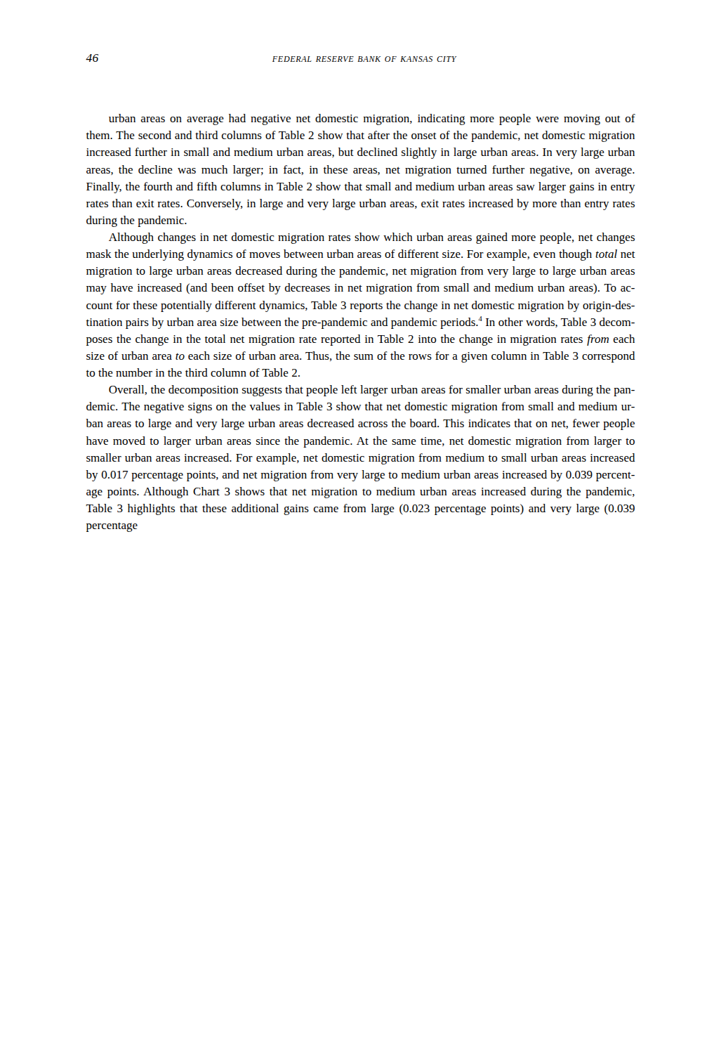46 Federal Reserve Bank of Kansas City
urban areas on average had negative net domestic migration, indicating more people were moving out of them. The second and third columns of Table 2 show that after the onset of the pandemic, net domestic migration increased further in small and medium urban areas, but declined slightly in large urban areas. In very large urban areas, the decline was much larger; in fact, in these areas, net migration turned further negative, on average. Finally, the fourth and fifth columns in Table 2 show that small and medium urban areas saw larger gains in entry rates than exit rates. Conversely, in large and very large urban areas, exit rates increased by more than entry rates during the pandemic.
Although changes in net domestic migration rates show which urban areas gained more people, net changes mask the underlying dynamics of moves between urban areas of different size. For example, even though total net migration to large urban areas decreased during the pandemic, net migration from very large to large urban areas may have increased (and been offset by decreases in net migration from small and medium urban areas). To account for these potentially different dynamics, Table 3 reports the change in net domestic migration by origin-destination pairs by urban area size between the pre-pandemic and pandemic periods.4 In other words, Table 3 decomposes the change in the total net migration rate reported in Table 2 into the change in migration rates from each size of urban area to each size of urban area. Thus, the sum of the rows for a given column in Table 3 correspond to the number in the third column of Table 2.
Overall, the decomposition suggests that people left larger urban areas for smaller urban areas during the pandemic. The negative signs on the values in Table 3 show that net domestic migration from small and medium urban areas to large and very large urban areas decreased across the board. This indicates that on net, fewer people have moved to larger urban areas since the pandemic. At the same time, net domestic migration from larger to smaller urban areas increased. For example, net domestic migration from medium to small urban areas increased by 0.017 percentage points, and net migration from very large to medium urban areas increased by 0.039 percentage points. Although Chart 3 shows that net migration to medium urban areas increased during the pandemic, Table 3 highlights that these additional gains came from large (0.023 percentage points) and very large (0.039 percentage